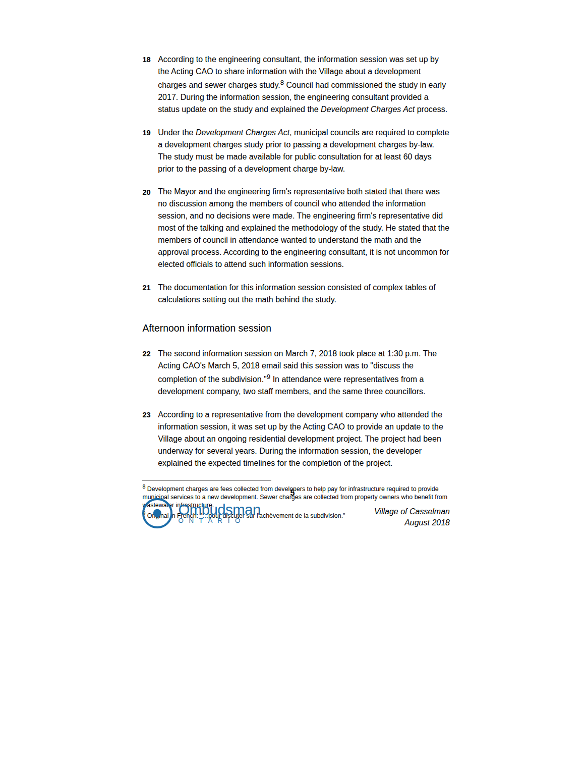18
According to the engineering consultant, the information session was set up by the Acting CAO to share information with the Village about a development charges and sewer charges study.8 Council had commissioned the study in early 2017. During the information session, the engineering consultant provided a status update on the study and explained the Development Charges Act process.
19
Under the Development Charges Act, municipal councils are required to complete a development charges study prior to passing a development charges by-law. The study must be made available for public consultation for at least 60 days prior to the passing of a development charge by-law.
20
The Mayor and the engineering firm's representative both stated that there was no discussion among the members of council who attended the information session, and no decisions were made. The engineering firm's representative did most of the talking and explained the methodology of the study. He stated that the members of council in attendance wanted to understand the math and the approval process. According to the engineering consultant, it is not uncommon for elected officials to attend such information sessions.
21
The documentation for this information session consisted of complex tables of calculations setting out the math behind the study.
Afternoon information session
22
The second information session on March 7, 2018 took place at 1:30 p.m. The Acting CAO's March 5, 2018 email said this session was to "discuss the completion of the subdivision."9 In attendance were representatives from a development company, two staff members, and the same three councillors.
23
According to a representative from the development company who attended the information session, it was set up by the Acting CAO to provide an update to the Village about an ongoing residential development project. The project had been underway for several years. During the information session, the developer explained the expected timelines for the completion of the project.
8 Development charges are fees collected from developers to help pay for infrastructure required to provide municipal services to a new development. Sewer charges are collected from property owners who benefit from wastewater infrastructure.
9 Original in French: "…pour discuter sur l'achèvement de la subdivision."
5
Ombudsman
O N T A R I O
Village of Casselman
August 2018